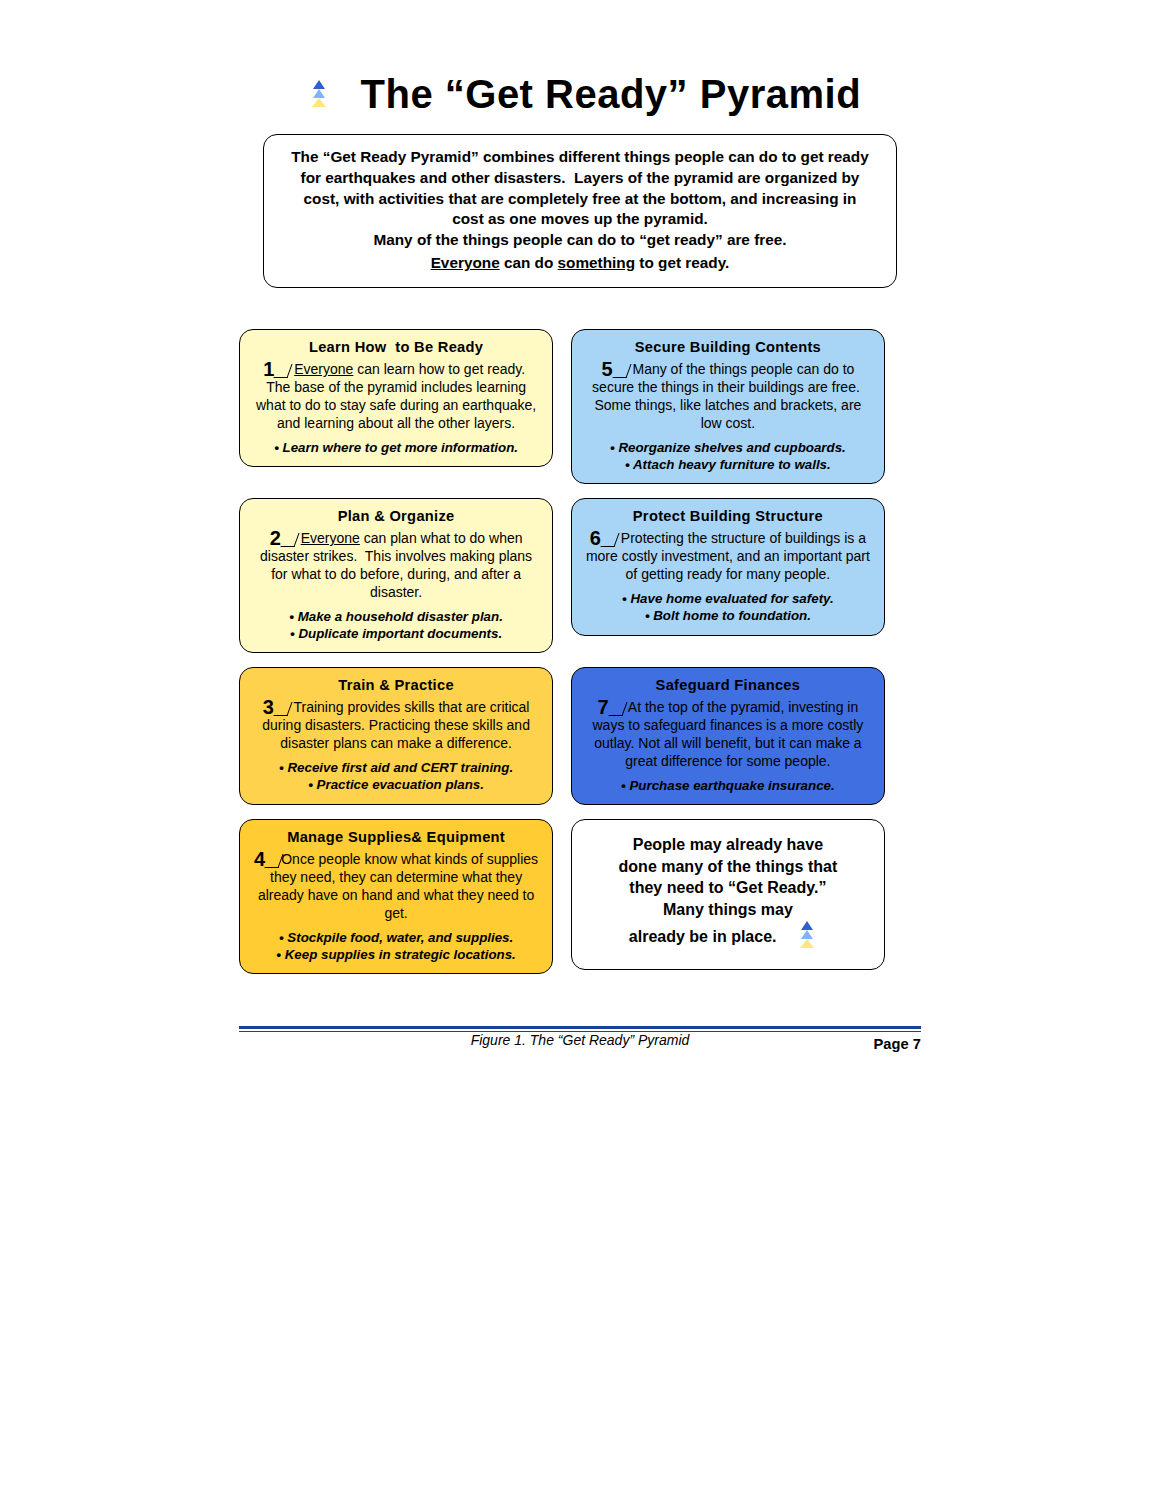The “Get Ready” Pyramid
The “Get Ready Pyramid” combines different things people can do to get ready for earthquakes and other disasters. Layers of the pyramid are organized by cost, with activities that are completely free at the bottom, and increasing in cost as one moves up the pyramid.
Many of the things people can do to “get ready” are free. Everyone can do something to get ready.
Learn How to Be Ready
1 Everyone can learn how to get ready. The base of the pyramid includes learning what to do to stay safe during an earthquake, and learning about all the other layers.
• Learn where to get more information.
Secure Building Contents
5 Many of the things people can do to secure the things in their buildings are free. Some things, like latches and brackets, are low cost.
• Reorganize shelves and cupboards.
• Attach heavy furniture to walls.
Plan & Organize
2 Everyone can plan what to do when disaster strikes. This involves making plans for what to do before, during, and after a disaster.
• Make a household disaster plan.
• Duplicate important documents.
Protect Building Structure
6 Protecting the structure of buildings is a more costly investment, and an important part of getting ready for many people.
• Have home evaluated for safety.
• Bolt home to foundation.
Train & Practice
3 Training provides skills that are critical during disasters. Practicing these skills and disaster plans can make a difference.
• Receive first aid and CERT training.
• Practice evacuation plans.
Safeguard Finances
7 At the top of the pyramid, investing in ways to safeguard finances is a more costly outlay. Not all will benefit, but it can make a great difference for some people.
• Purchase earthquake insurance.
Manage Supplies& Equipment
4 Once people know what kinds of supplies they need, they can determine what they already have on hand and what they need to get.
• Stockpile food, water, and supplies.
• Keep supplies in strategic locations.
People may already have
done many of the things that
they need to “Get Ready.”
Many things may
already be in place.
Figure 1. The “Get Ready” Pyramid
Page 7